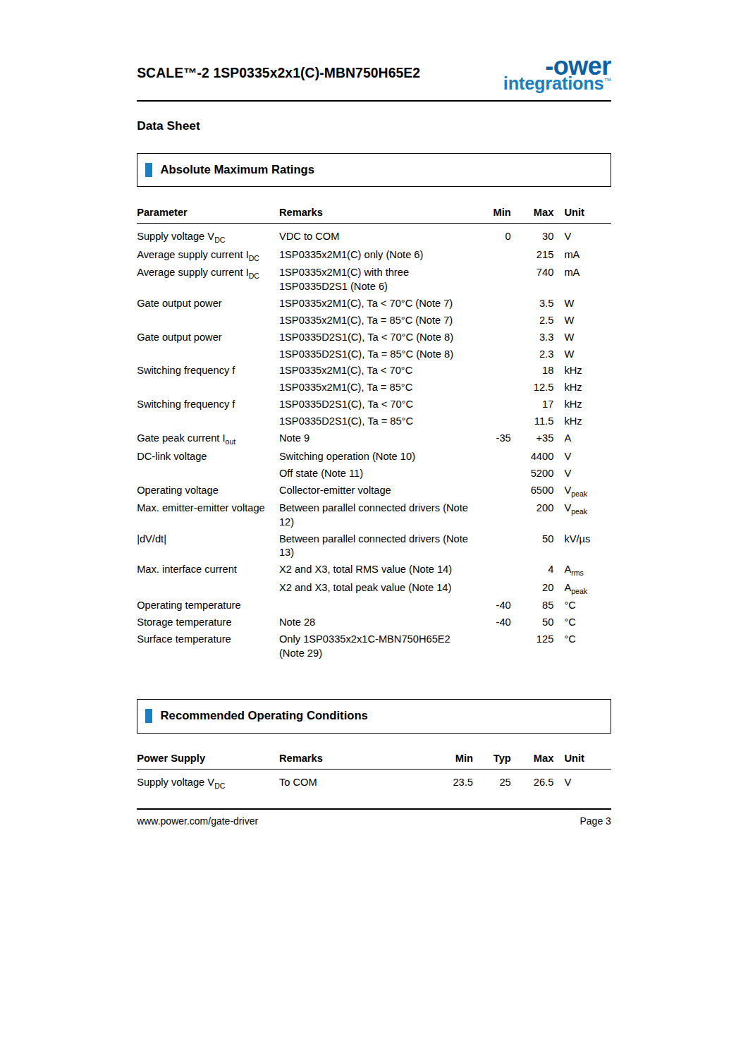SCALE™-2 1SP0335x2x1(C)-MBN750H65E2
-ower integrations™
Data Sheet
Absolute Maximum Ratings
| Parameter | Remarks | Min | Max | Unit |
| --- | --- | --- | --- | --- |
| Supply voltage V DC | VDC to COM | 0 | 30 | V |
| Average supply current I DC | 1SP0335x2M1(C) only (Note 6) | | 215 | mA |
| Average supply current I DC | 1SP0335x2M1(C) with three 1SP0335D2S1 (Note 6) | | 740 | mA |
| Gate output power | 1SP0335x2M1(C), Ta < 70°C (Note 7) | | 3.5 | W |
| | 1SP0335x2M1(C), Ta = 85°C (Note 7) | | 2.5 | W |
| Gate output power | 1SP0335D2S1(C), Ta < 70°C (Note 8) | | 3.3 | W |
| | 1SP0335D2S1(C), Ta = 85°C (Note 8) | | 2.3 | W |
| Switching frequency f | 1SP0335x2M1(C), Ta < 70°C | | 18 | kHz |
| | 1SP0335x2M1(C), Ta = 85°C | | 12.5 | kHz |
| Switching frequency f | 1SP0335D2S1(C), Ta < 70°C | | 17 | kHz |
| | 1SP0335D2S1(C), Ta = 85°C | | 11.5 | kHz |
| Gate peak current I out | Note 9 | -35 | +35 | A |
| DC-link voltage | Switching operation (Note 10) | | 4400 | V |
| | Off state (Note 11) | | 5200 | V |
| Operating voltage | Collector-emitter voltage | | 6500 | V peak |
| Max. emitter-emitter voltage | Between parallel connected drivers (Note 12) | | 200 | V peak |
| /dV/dt/ | Between parallel connected drivers (Note 13) | | 50 | kV/µs |
| Max. interface current | X2 and X3, total RMS value (Note 14) | | 4 | A rms |
| | X2 and X3, total peak value (Note 14) | | 20 | A peak |
| Operating temperature | | -40 | 85 | °C |
| Storage temperature | Note 28 | -40 | 50 | °C |
| Surface temperature | Only 1SP0335x2x1C-MBN750H65E2 (Note 29) | | 125 | °C |
Recommended Operating Conditions
| Power Supply | Remarks | Min | Typ | Max | Unit |
| --- | --- | --- | --- | --- | --- |
| Supply voltage V DC | To COM | 23.5 | 25 | 26.5 | V |
www.power.com/gate-driver Page 3